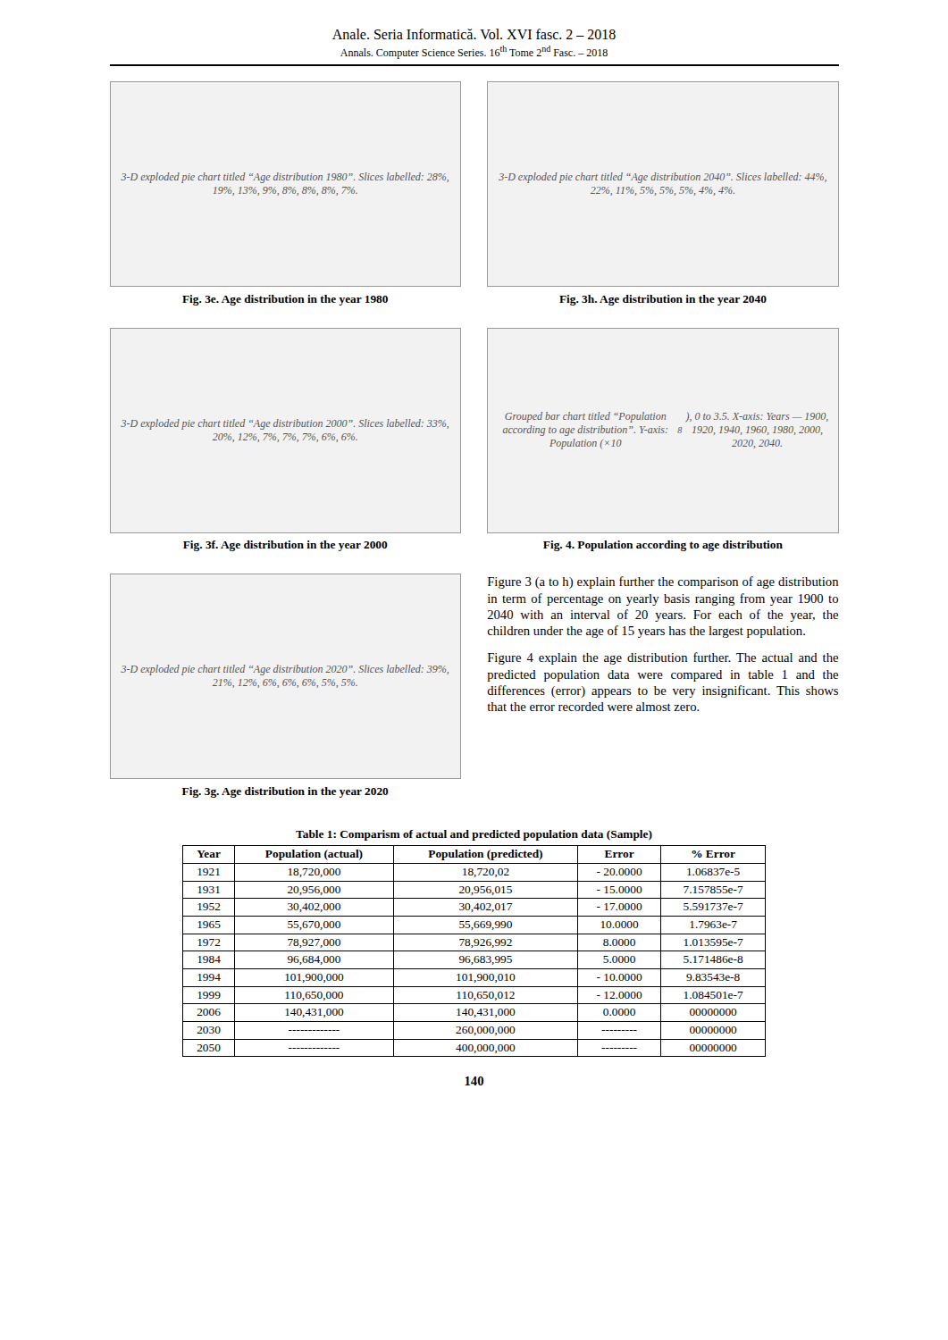Anale. Seria Informatică. Vol. XVI fasc. 2 – 2018
Annals. Computer Science Series. 16th Tome 2nd Fasc. – 2018
3-D exploded pie chart titled “Age distribution 1980”. Slices labelled: 28%, 19%, 13%, 9%, 8%, 8%, 8%, 7%.
Fig. 3e. Age distribution in the year 1980
3-D exploded pie chart titled “Age distribution 2000”. Slices labelled: 33%, 20%, 12%, 7%, 7%, 7%, 6%, 6%.
Fig. 3f. Age distribution in the year 2000
3-D exploded pie chart titled “Age distribution 2020”. Slices labelled: 39%, 21%, 12%, 6%, 6%, 6%, 5%, 5%.
Fig. 3g. Age distribution in the year 2020
3-D exploded pie chart titled “Age distribution 2040”. Slices labelled: 44%, 22%, 11%, 5%, 5%, 5%, 4%, 4%.
Fig. 3h. Age distribution in the year 2040
Grouped bar chart titled “Population according to age distribution”. Y-axis: Population (×108), 0 to 3.5. X-axis: Years — 1900, 1920, 1940, 1960, 1980, 2000, 2020, 2040.
Fig. 4. Population according to age distribution
Figure 3 (a to h) explain further the comparison of age distribution in term of percentage on yearly basis ranging from year 1900 to 2040 with an interval of 20 years. For each of the year, the children under the age of 15 years has the largest population.
Figure 4 explain the age distribution further. The actual and the predicted population data were compared in table 1 and the differences (error) appears to be very insignificant. This shows that the error recorded were almost zero.
Table 1: Comparism of actual and predicted population data (Sample)
| Year | Population (actual) | Population (predicted) | Error | % Error |
| --- | --- | --- | --- | --- |
| 1921 | 18,720,000 | 18,720,02 | - 20.0000 | 1.06837e-5 |
| 1931 | 20,956,000 | 20,956,015 | - 15.0000 | 7.157855e-7 |
| 1952 | 30,402,000 | 30,402,017 | - 17.0000 | 5.591737e-7 |
| 1965 | 55,670,000 | 55,669,990 | 10.0000 | 1.7963e-7 |
| 1972 | 78,927,000 | 78,926,992 | 8.0000 | 1.013595e-7 |
| 1984 | 96,684,000 | 96,683,995 | 5.0000 | 5.171486e-8 |
| 1994 | 101,900,000 | 101,900,010 | - 10.0000 | 9.83543e-8 |
| 1999 | 110,650,000 | 110,650,012 | - 12.0000 | 1.084501e-7 |
| 2006 | 140,431,000 | 140,431,000 | 0.0000 | 00000000 |
| 2030 | ------------- | 260,000,000 | --------- | 00000000 |
| 2050 | ------------- | 400,000,000 | --------- | 00000000 |
140